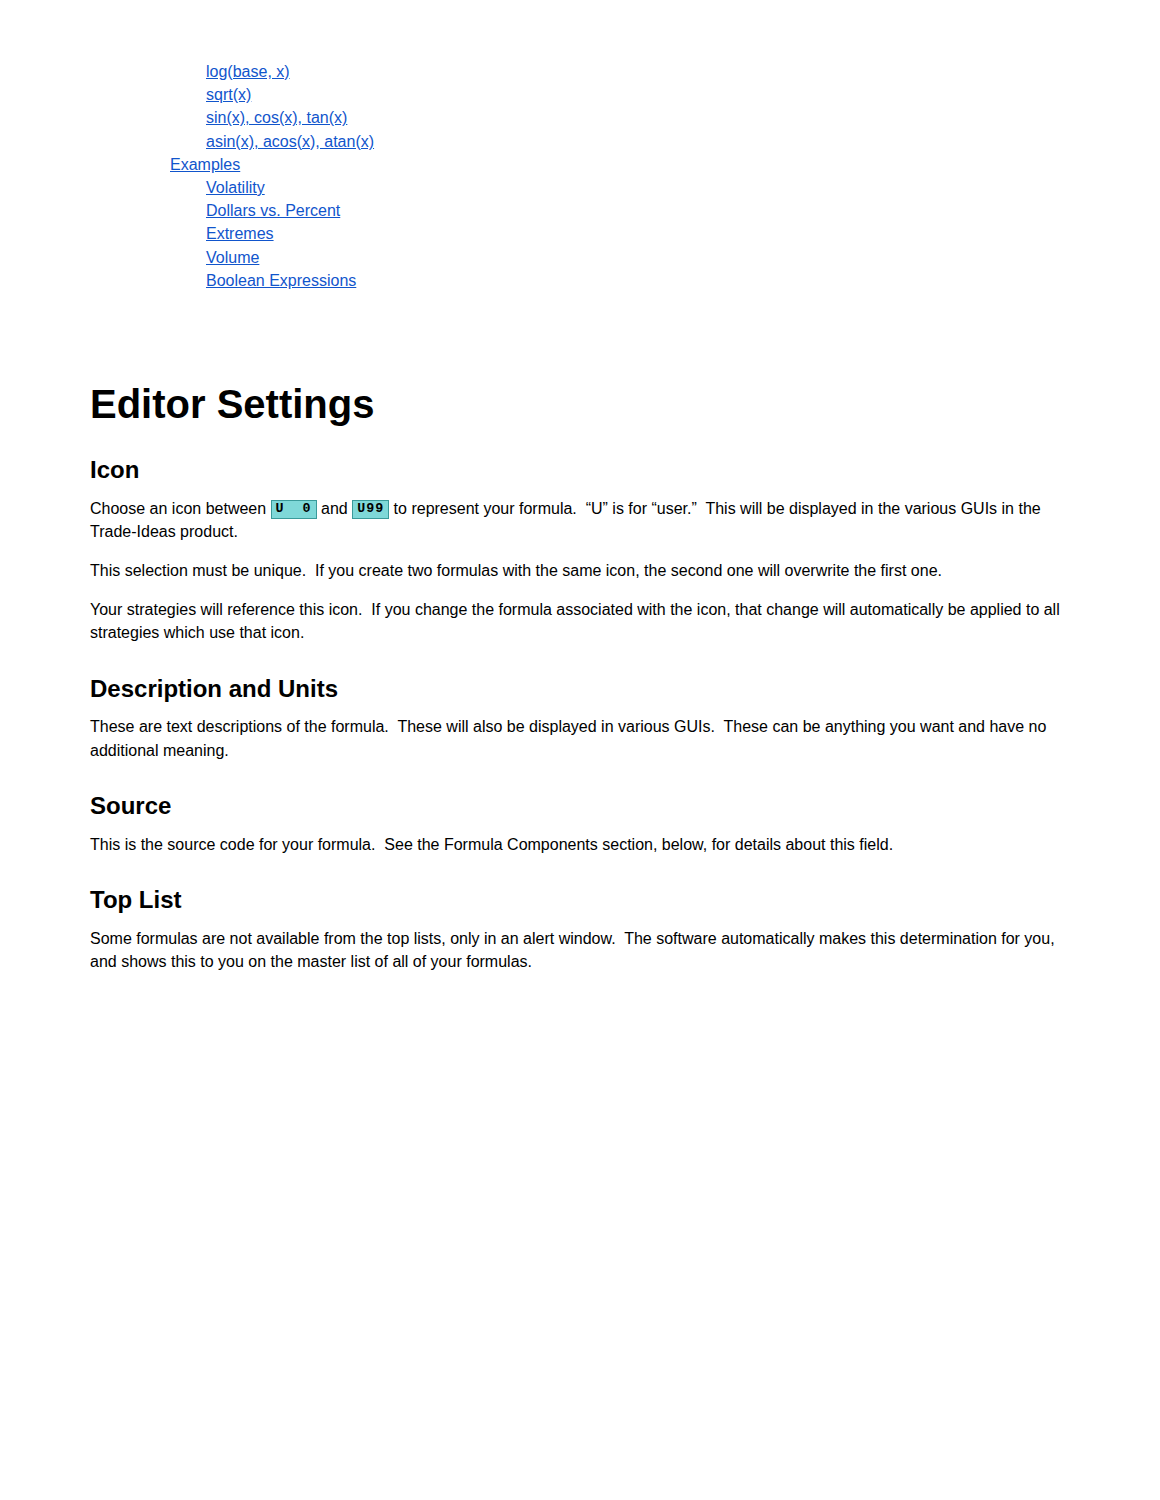log(base, x)
sqrt(x)
sin(x), cos(x), tan(x)
asin(x), acos(x), atan(x)
Examples
Volatility
Dollars vs. Percent
Extremes
Volume
Boolean Expressions
Editor Settings
Icon
Choose an icon between U 0 and U99 to represent your formula. “U” is for “user.” This will be displayed in the various GUIs in the Trade-Ideas product.
This selection must be unique. If you create two formulas with the same icon, the second one will overwrite the first one.
Your strategies will reference this icon. If you change the formula associated with the icon, that change will automatically be applied to all strategies which use that icon.
Description and Units
These are text descriptions of the formula. These will also be displayed in various GUIs. These can be anything you want and have no additional meaning.
Source
This is the source code for your formula. See the Formula Components section, below, for details about this field.
Top List
Some formulas are not available from the top lists, only in an alert window. The software automatically makes this determination for you, and shows this to you on the master list of all of your formulas.